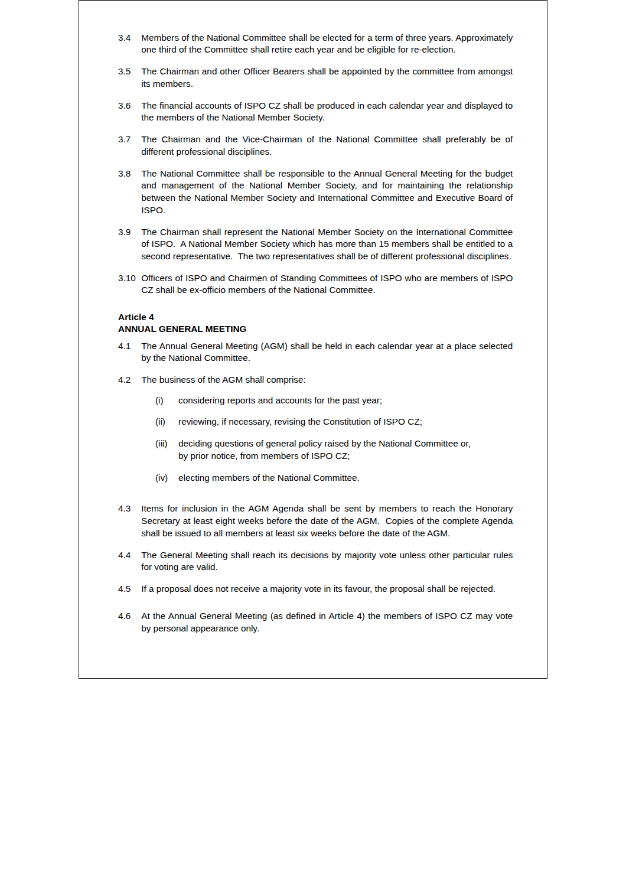3.4
Members of the National Committee shall be elected for a term of three years. Approximately one third of the Committee shall retire each year and be eligible for re-election.
3.5
The Chairman and other Officer Bearers shall be appointed by the committee from amongst its members.
3.6
The financial accounts of ISPO CZ shall be produced in each calendar year and displayed to the members of the National Member Society.
3.7
The Chairman and the Vice-Chairman of the National Committee shall preferably be of different professional disciplines.
3.8
The National Committee shall be responsible to the Annual General Meeting for the budget and management of the National Member Society, and for maintaining the relationship between the National Member Society and International Committee and Executive Board of ISPO.
3.9
The Chairman shall represent the National Member Society on the International Committee of ISPO. A National Member Society which has more than 15 members shall be entitled to a second representative. The two representatives shall be of different professional disciplines.
3.10
Officers of ISPO and Chairmen of Standing Committees of ISPO who are members of ISPO CZ shall be ex-officio members of the National Committee.
Article 4 ANNUAL GENERAL MEETING
4.1
The Annual General Meeting (AGM) shall be held in each calendar year at a place selected by the National Committee.
4.2
The business of the AGM shall comprise:
(i)
considering reports and accounts for the past year;
(ii)
reviewing, if necessary, revising the Constitution of ISPO CZ;
(iii)
deciding questions of general policy raised by the National Committee or,
by prior notice, from members of ISPO CZ;
(iv)
electing members of the National Committee.
4.3
Items for inclusion in the AGM Agenda shall be sent by members to reach the Honorary Secretary at least eight weeks before the date of the AGM. Copies of the complete Agenda shall be issued to all members at least six weeks before the date of the AGM.
4.4
The General Meeting shall reach its decisions by majority vote unless other particular rules for voting are valid.
4.5
If a proposal does not receive a majority vote in its favour, the proposal shall be rejected.
4.6
At the Annual General Meeting (as defined in Article 4) the members of ISPO CZ may vote by personal appearance only.